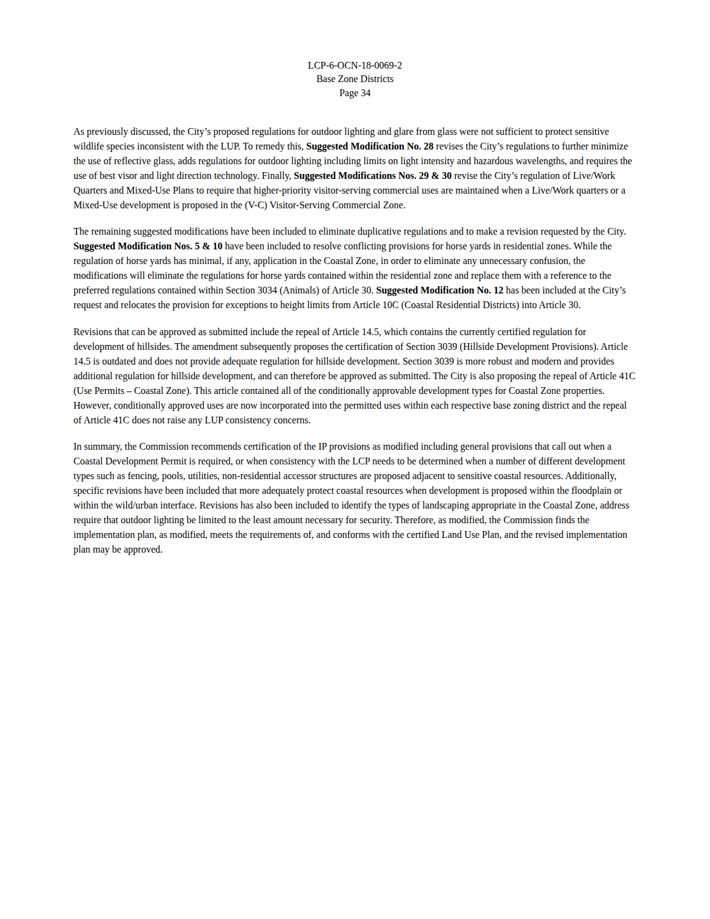LCP-6-OCN-18-0069-2
Base Zone Districts
Page 34
As previously discussed, the City’s proposed regulations for outdoor lighting and glare from glass were not sufficient to protect sensitive wildlife species inconsistent with the LUP. To remedy this, Suggested Modification No. 28 revises the City’s regulations to further minimize the use of reflective glass, adds regulations for outdoor lighting including limits on light intensity and hazardous wavelengths, and requires the use of best visor and light direction technology. Finally, Suggested Modifications Nos. 29 & 30 revise the City’s regulation of Live/Work Quarters and Mixed-Use Plans to require that higher-priority visitor-serving commercial uses are maintained when a Live/Work quarters or a Mixed-Use development is proposed in the (V-C) Visitor-Serving Commercial Zone.
The remaining suggested modifications have been included to eliminate duplicative regulations and to make a revision requested by the City. Suggested Modification Nos. 5 & 10 have been included to resolve conflicting provisions for horse yards in residential zones. While the regulation of horse yards has minimal, if any, application in the Coastal Zone, in order to eliminate any unnecessary confusion, the modifications will eliminate the regulations for horse yards contained within the residential zone and replace them with a reference to the preferred regulations contained within Section 3034 (Animals) of Article 30. Suggested Modification No. 12 has been included at the City’s request and relocates the provision for exceptions to height limits from Article 10C (Coastal Residential Districts) into Article 30.
Revisions that can be approved as submitted include the repeal of Article 14.5, which contains the currently certified regulation for development of hillsides. The amendment subsequently proposes the certification of Section 3039 (Hillside Development Provisions). Article 14.5 is outdated and does not provide adequate regulation for hillside development. Section 3039 is more robust and modern and provides additional regulation for hillside development, and can therefore be approved as submitted. The City is also proposing the repeal of Article 41C (Use Permits – Coastal Zone). This article contained all of the conditionally approvable development types for Coastal Zone properties. However, conditionally approved uses are now incorporated into the permitted uses within each respective base zoning district and the repeal of Article 41C does not raise any LUP consistency concerns.
In summary, the Commission recommends certification of the IP provisions as modified including general provisions that call out when a Coastal Development Permit is required, or when consistency with the LCP needs to be determined when a number of different development types such as fencing, pools, utilities, non-residential accessor structures are proposed adjacent to sensitive coastal resources. Additionally, specific revisions have been included that more adequately protect coastal resources when development is proposed within the floodplain or within the wild/urban interface. Revisions has also been included to identify the types of landscaping appropriate in the Coastal Zone, address require that outdoor lighting be limited to the least amount necessary for security. Therefore, as modified, the Commission finds the implementation plan, as modified, meets the requirements of, and conforms with the certified Land Use Plan, and the revised implementation plan may be approved.